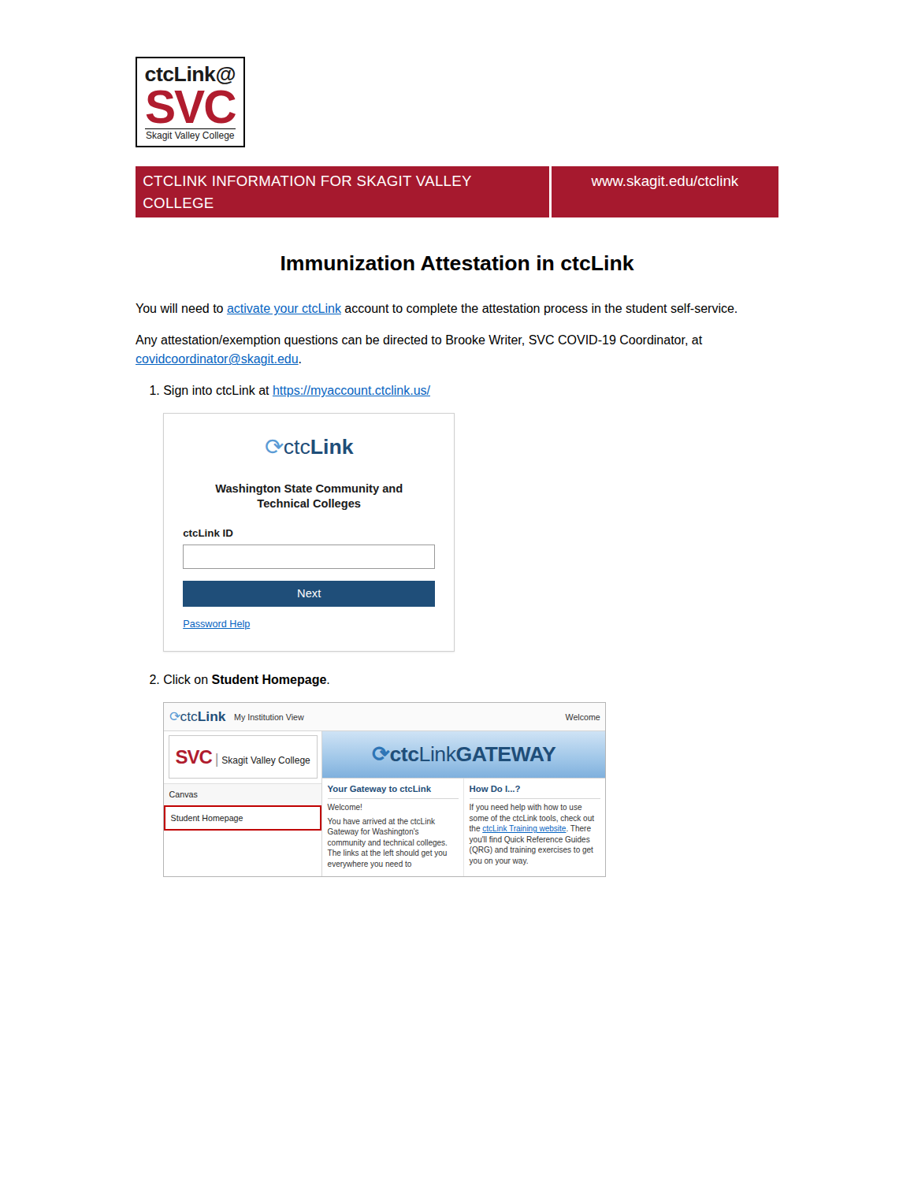ctcLink@ SVC Skagit Valley College
CTCLINK INFORMATION FOR SKAGIT VALLEY COLLEGE
www.skagit.edu/ctclink
Immunization Attestation in ctcLink
You will need to activate your ctcLink account to complete the attestation process in the student self-service.
Any attestation/exemption questions can be directed to Brooke Writer, SVC COVID-19 Coordinator, at covidcoordinator@skagit.edu.
Sign into ctcLink at https://myaccount.ctclink.us/
⟳ctc Link
Washington State Community and
Technical Colleges
ctcLink ID Next
Password Help
Click on Student Homepage.
⟳ctcLink My Institution View Welcome
SVC|Skagit Valley College
Canvas
Student Homepage
⟳ctcLink GATEWAY
Your Gateway to ctcLink
Welcome!
You have arrived at the ctcLink Gateway for Washington's community and technical colleges. The links at the left should get you everywhere you need to
How Do I...?
If you need help with how to use some of the ctcLink tools, check out the ctcLink Training website. There you'll find Quick Reference Guides (QRG) and training exercises to get you on your way.